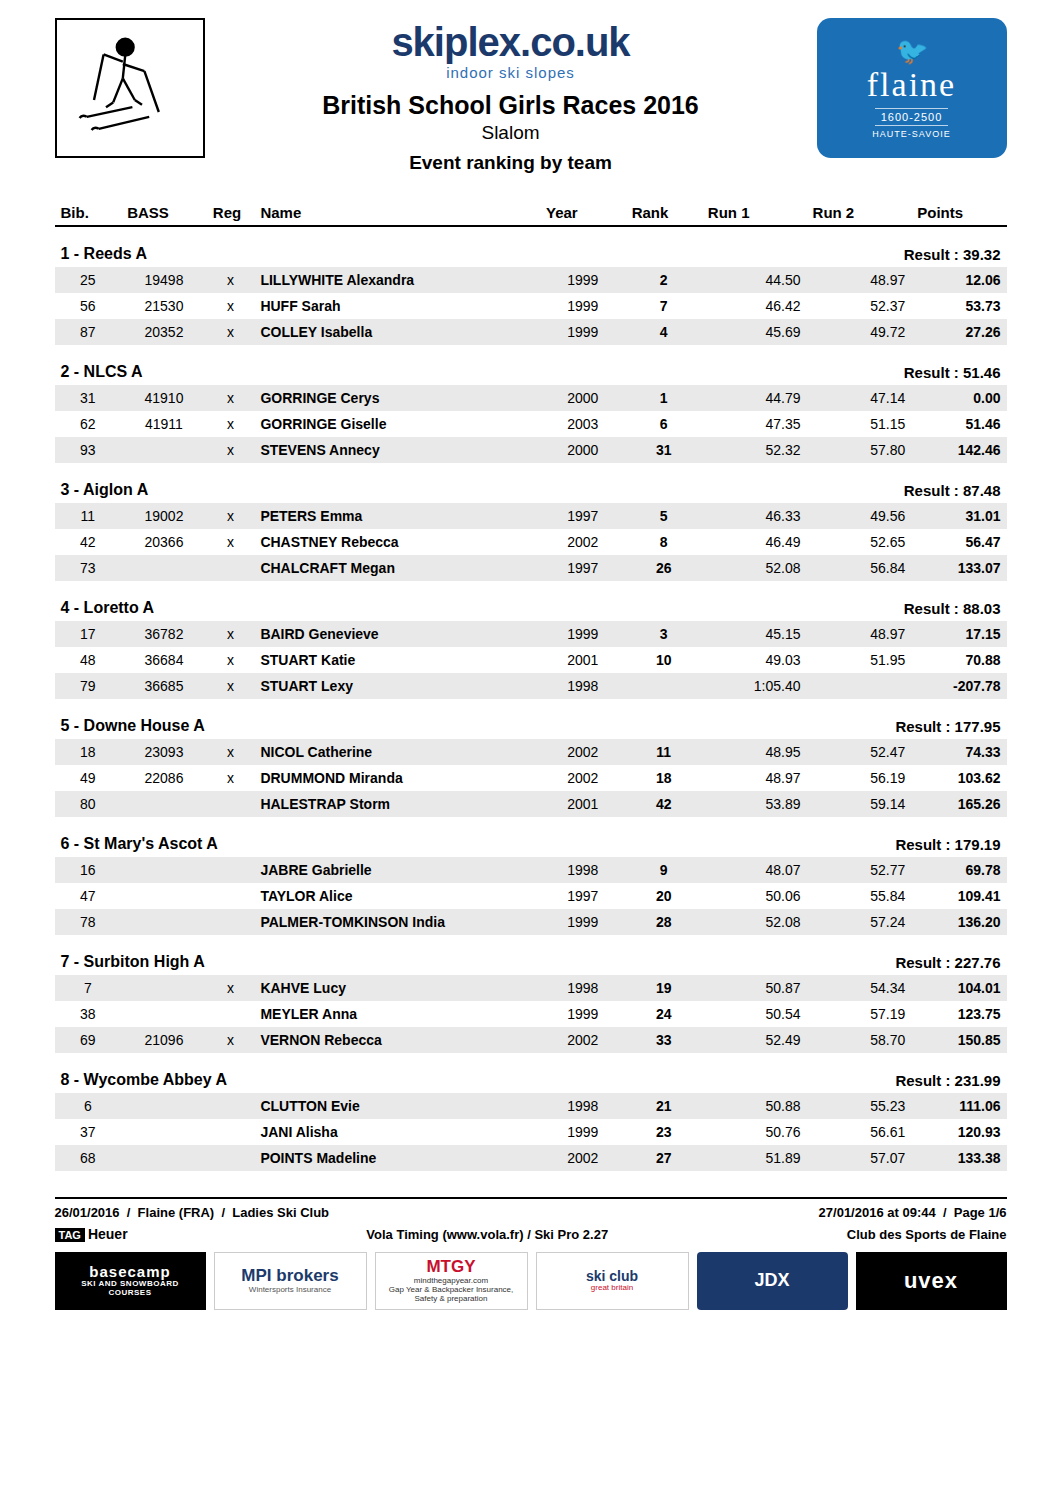skiplex.co.uk
indoor ski slopes
British School Girls Races 2016
Slalom
Event ranking by team
🐦
flaine
1600-2500
HAUTE-SAVOIE
| Bib. | BASS | Reg | Name | Year | Rank | Run 1 | Run 2 | Points |
| --- | --- | --- | --- | --- | --- | --- | --- | --- |
| 1 - Reeds A | Result : 39.32 |
| 25 | 19498 | x | LILLYWHITE Alexandra | 1999 | 2 | 44.50 | 48.97 | 12.06 |
| 56 | 21530 | x | HUFF Sarah | 1999 | 7 | 46.42 | 52.37 | 53.73 |
| 87 | 20352 | x | COLLEY Isabella | 1999 | 4 | 45.69 | 49.72 | 27.26 |
| 2 - NLCS A | Result : 51.46 |
| 31 | 41910 | x | GORRINGE Cerys | 2000 | 1 | 44.79 | 47.14 | 0.00 |
| 62 | 41911 | x | GORRINGE Giselle | 2003 | 6 | 47.35 | 51.15 | 51.46 |
| 93 | | x | STEVENS Annecy | 2000 | 31 | 52.32 | 57.80 | 142.46 |
| 3 - Aiglon A | Result : 87.48 |
| 11 | 19002 | x | PETERS Emma | 1997 | 5 | 46.33 | 49.56 | 31.01 |
| 42 | 20366 | x | CHASTNEY Rebecca | 2002 | 8 | 46.49 | 52.65 | 56.47 |
| 73 | | | CHALCRAFT Megan | 1997 | 26 | 52.08 | 56.84 | 133.07 |
| 4 - Loretto A | Result : 88.03 |
| 17 | 36782 | x | BAIRD Genevieve | 1999 | 3 | 45.15 | 48.97 | 17.15 |
| 48 | 36684 | x | STUART Katie | 2001 | 10 | 49.03 | 51.95 | 70.88 |
| 79 | 36685 | x | STUART Lexy | 1998 | | 1:05.40 | | -207.78 |
| 5 - Downe House A | Result : 177.95 |
| 18 | 23093 | x | NICOL Catherine | 2002 | 11 | 48.95 | 52.47 | 74.33 |
| 49 | 22086 | x | DRUMMOND Miranda | 2002 | 18 | 48.97 | 56.19 | 103.62 |
| 80 | | | HALESTRAP Storm | 2001 | 42 | 53.89 | 59.14 | 165.26 |
| 6 - St Mary's Ascot A | Result : 179.19 |
| 16 | | | JABRE Gabrielle | 1998 | 9 | 48.07 | 52.77 | 69.78 |
| 47 | | | TAYLOR Alice | 1997 | 20 | 50.06 | 55.84 | 109.41 |
| 78 | | | PALMER-TOMKINSON India | 1999 | 28 | 52.08 | 57.24 | 136.20 |
| 7 - Surbiton High A | Result : 227.76 |
| 7 | | x | KAHVE Lucy | 1998 | 19 | 50.87 | 54.34 | 104.01 |
| 38 | | | MEYLER Anna | 1999 | 24 | 50.54 | 57.19 | 123.75 |
| 69 | 21096 | x | VERNON Rebecca | 2002 | 33 | 52.49 | 58.70 | 150.85 |
| 8 - Wycombe Abbey A | Result : 231.99 |
| 6 | | | CLUTTON Evie | 1998 | 21 | 50.88 | 55.23 | 111.06 |
| 37 | | | JANI Alisha | 1999 | 23 | 50.76 | 56.61 | 120.93 |
| 68 | | | POINTS Madeline | 2002 | 27 | 51.89 | 57.07 | 133.38 |
26/01/2016 / Flaine (FRA) / Ladies Ski Club
27/01/2016 at 09:44 / Page 1/6
TAGHeuer
Vola Timing (www.vola.fr) / Ski Pro 2.27
Club des Sports de Flaine
basecamp
SKI AND SNOWBOARD COURSES
MPI brokers
Wintersports Insurance
MTGY
mindthegapyear.com
Gap Year & Backpacker Insurance, Safety & preparation
ski club
great britain
JDX
uvex